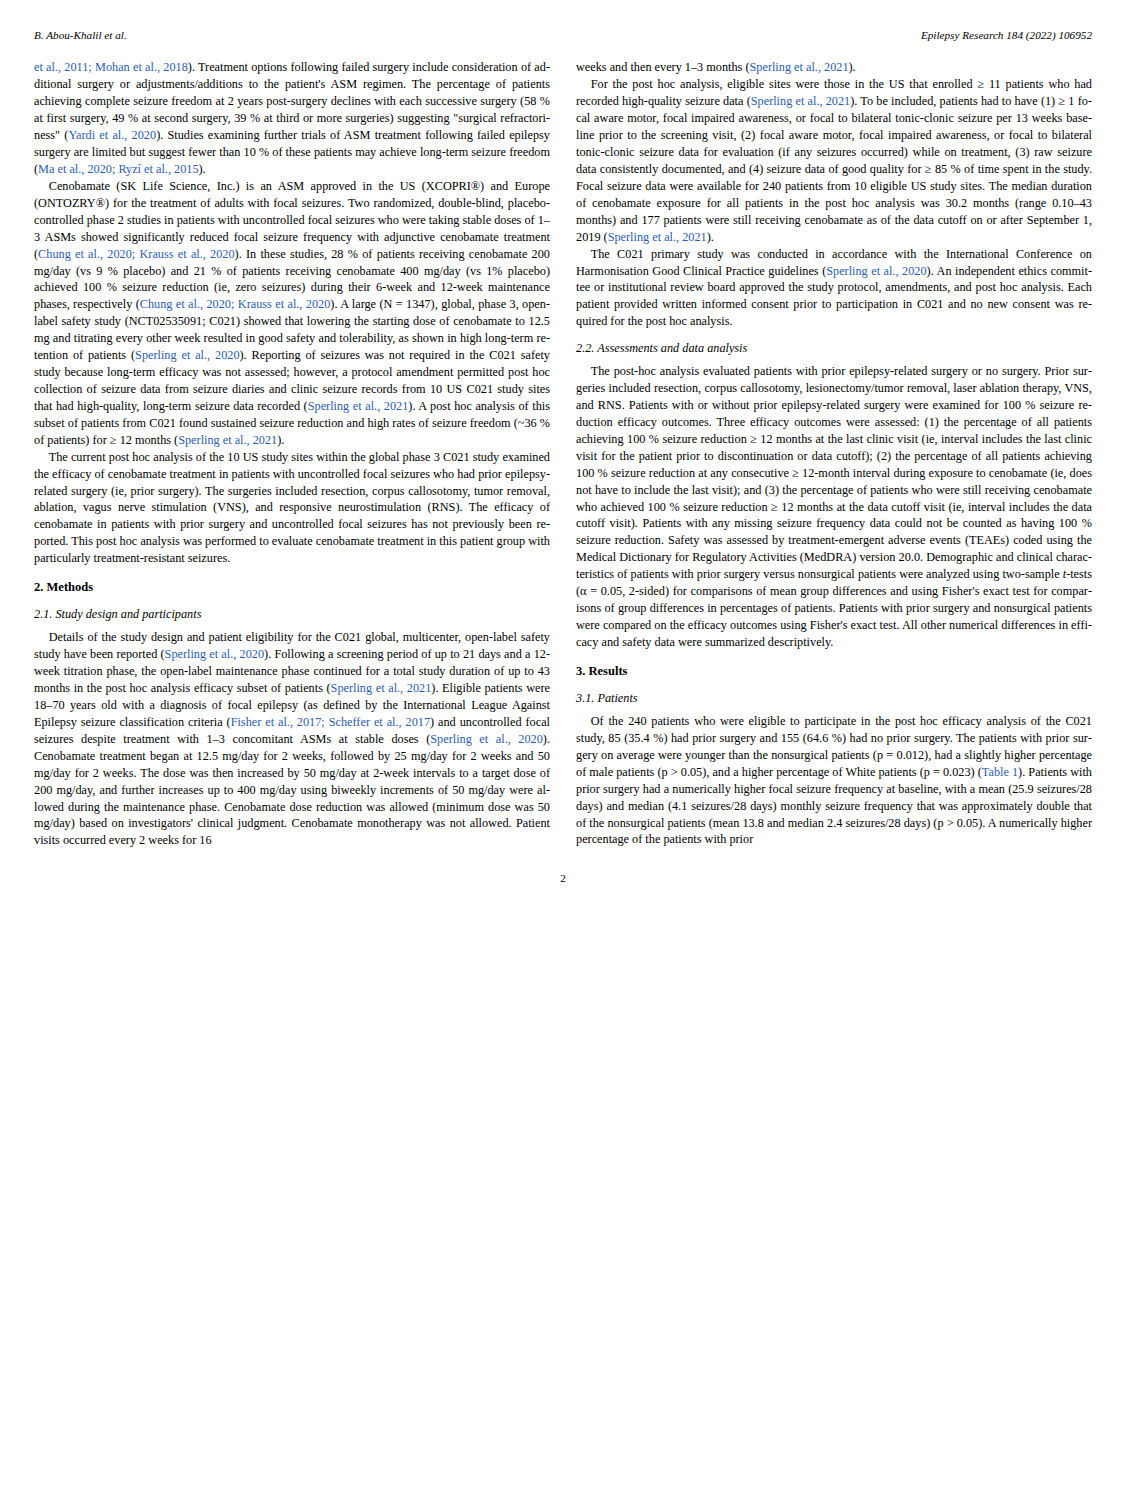B. Abou-Khalil et al.
Epilepsy Research 184 (2022) 106952
et al., 2011; Mohan et al., 2018). Treatment options following failed surgery include consideration of additional surgery or adjustments/additions to the patient's ASM regimen. The percentage of patients achieving complete seizure freedom at 2 years post-surgery declines with each successive surgery (58 % at first surgery, 49 % at second surgery, 39 % at third or more surgeries) suggesting "surgical refractoriness" (Yardi et al., 2020). Studies examining further trials of ASM treatment following failed epilepsy surgery are limited but suggest fewer than 10 % of these patients may achieve long-term seizure freedom (Ma et al., 2020; Ryzí et al., 2015).
Cenobamate (SK Life Science, Inc.) is an ASM approved in the US (XCOPRI®) and Europe (ONTOZRY®) for the treatment of adults with focal seizures. Two randomized, double-blind, placebo-controlled phase 2 studies in patients with uncontrolled focal seizures who were taking stable doses of 1–3 ASMs showed significantly reduced focal seizure frequency with adjunctive cenobamate treatment (Chung et al., 2020; Krauss et al., 2020). In these studies, 28 % of patients receiving cenobamate 200 mg/day (vs 9 % placebo) and 21 % of patients receiving cenobamate 400 mg/day (vs 1% placebo) achieved 100 % seizure reduction (ie, zero seizures) during their 6-week and 12-week maintenance phases, respectively (Chung et al., 2020; Krauss et al., 2020). A large (N = 1347), global, phase 3, open-label safety study (NCT02535091; C021) showed that lowering the starting dose of cenobamate to 12.5 mg and titrating every other week resulted in good safety and tolerability, as shown in high long-term retention of patients (Sperling et al., 2020). Reporting of seizures was not required in the C021 safety study because long-term efficacy was not assessed; however, a protocol amendment permitted post hoc collection of seizure data from seizure diaries and clinic seizure records from 10 US C021 study sites that had high-quality, long-term seizure data recorded (Sperling et al., 2021). A post hoc analysis of this subset of patients from C021 found sustained seizure reduction and high rates of seizure freedom (~36 % of patients) for ≥ 12 months (Sperling et al., 2021).
The current post hoc analysis of the 10 US study sites within the global phase 3 C021 study examined the efficacy of cenobamate treatment in patients with uncontrolled focal seizures who had prior epilepsy-related surgery (ie, prior surgery). The surgeries included resection, corpus callosotomy, tumor removal, ablation, vagus nerve stimulation (VNS), and responsive neurostimulation (RNS). The efficacy of cenobamate in patients with prior surgery and uncontrolled focal seizures has not previously been reported. This post hoc analysis was performed to evaluate cenobamate treatment in this patient group with particularly treatment-resistant seizures.
2. Methods
2.1. Study design and participants
Details of the study design and patient eligibility for the C021 global, multicenter, open-label safety study have been reported (Sperling et al., 2020). Following a screening period of up to 21 days and a 12-week titration phase, the open-label maintenance phase continued for a total study duration of up to 43 months in the post hoc analysis efficacy subset of patients (Sperling et al., 2021). Eligible patients were 18–70 years old with a diagnosis of focal epilepsy (as defined by the International League Against Epilepsy seizure classification criteria (Fisher et al., 2017; Scheffer et al., 2017) and uncontrolled focal seizures despite treatment with 1–3 concomitant ASMs at stable doses (Sperling et al., 2020). Cenobamate treatment began at 12.5 mg/day for 2 weeks, followed by 25 mg/day for 2 weeks and 50 mg/day for 2 weeks. The dose was then increased by 50 mg/day at 2-week intervals to a target dose of 200 mg/day, and further increases up to 400 mg/day using biweekly increments of 50 mg/day were allowed during the maintenance phase. Cenobamate dose reduction was allowed (minimum dose was 50 mg/day) based on investigators' clinical judgment. Cenobamate monotherapy was not allowed. Patient visits occurred every 2 weeks for 16
weeks and then every 1–3 months (Sperling et al., 2021).
For the post hoc analysis, eligible sites were those in the US that enrolled ≥ 11 patients who had recorded high-quality seizure data (Sperling et al., 2021). To be included, patients had to have (1) ≥ 1 focal aware motor, focal impaired awareness, or focal to bilateral tonic-clonic seizure per 13 weeks baseline prior to the screening visit, (2) focal aware motor, focal impaired awareness, or focal to bilateral tonic-clonic seizure data for evaluation (if any seizures occurred) while on treatment, (3) raw seizure data consistently documented, and (4) seizure data of good quality for ≥ 85 % of time spent in the study. Focal seizure data were available for 240 patients from 10 eligible US study sites. The median duration of cenobamate exposure for all patients in the post hoc analysis was 30.2 months (range 0.10–43 months) and 177 patients were still receiving cenobamate as of the data cutoff on or after September 1, 2019 (Sperling et al., 2021).
The C021 primary study was conducted in accordance with the International Conference on Harmonisation Good Clinical Practice guidelines (Sperling et al., 2020). An independent ethics committee or institutional review board approved the study protocol, amendments, and post hoc analysis. Each patient provided written informed consent prior to participation in C021 and no new consent was required for the post hoc analysis.
2.2. Assessments and data analysis
The post-hoc analysis evaluated patients with prior epilepsy-related surgery or no surgery. Prior surgeries included resection, corpus callosotomy, lesionectomy/tumor removal, laser ablation therapy, VNS, and RNS. Patients with or without prior epilepsy-related surgery were examined for 100 % seizure reduction efficacy outcomes. Three efficacy outcomes were assessed: (1) the percentage of all patients achieving 100 % seizure reduction ≥ 12 months at the last clinic visit (ie, interval includes the last clinic visit for the patient prior to discontinuation or data cutoff); (2) the percentage of all patients achieving 100 % seizure reduction at any consecutive ≥ 12-month interval during exposure to cenobamate (ie, does not have to include the last visit); and (3) the percentage of patients who were still receiving cenobamate who achieved 100 % seizure reduction ≥ 12 months at the data cutoff visit (ie, interval includes the data cutoff visit). Patients with any missing seizure frequency data could not be counted as having 100 % seizure reduction. Safety was assessed by treatment-emergent adverse events (TEAEs) coded using the Medical Dictionary for Regulatory Activities (MedDRA) version 20.0. Demographic and clinical characteristics of patients with prior surgery versus nonsurgical patients were analyzed using two-sample t-tests (α = 0.05, 2-sided) for comparisons of mean group differences and using Fisher's exact test for comparisons of group differences in percentages of patients. Patients with prior surgery and nonsurgical patients were compared on the efficacy outcomes using Fisher's exact test. All other numerical differences in efficacy and safety data were summarized descriptively.
3. Results
3.1. Patients
Of the 240 patients who were eligible to participate in the post hoc efficacy analysis of the C021 study, 85 (35.4 %) had prior surgery and 155 (64.6 %) had no prior surgery. The patients with prior surgery on average were younger than the nonsurgical patients (p = 0.012), had a slightly higher percentage of male patients (p > 0.05), and a higher percentage of White patients (p = 0.023) (Table 1). Patients with prior surgery had a numerically higher focal seizure frequency at baseline, with a mean (25.9 seizures/28 days) and median (4.1 seizures/28 days) monthly seizure frequency that was approximately double that of the nonsurgical patients (mean 13.8 and median 2.4 seizures/28 days) (p > 0.05). A numerically higher percentage of the patients with prior
2